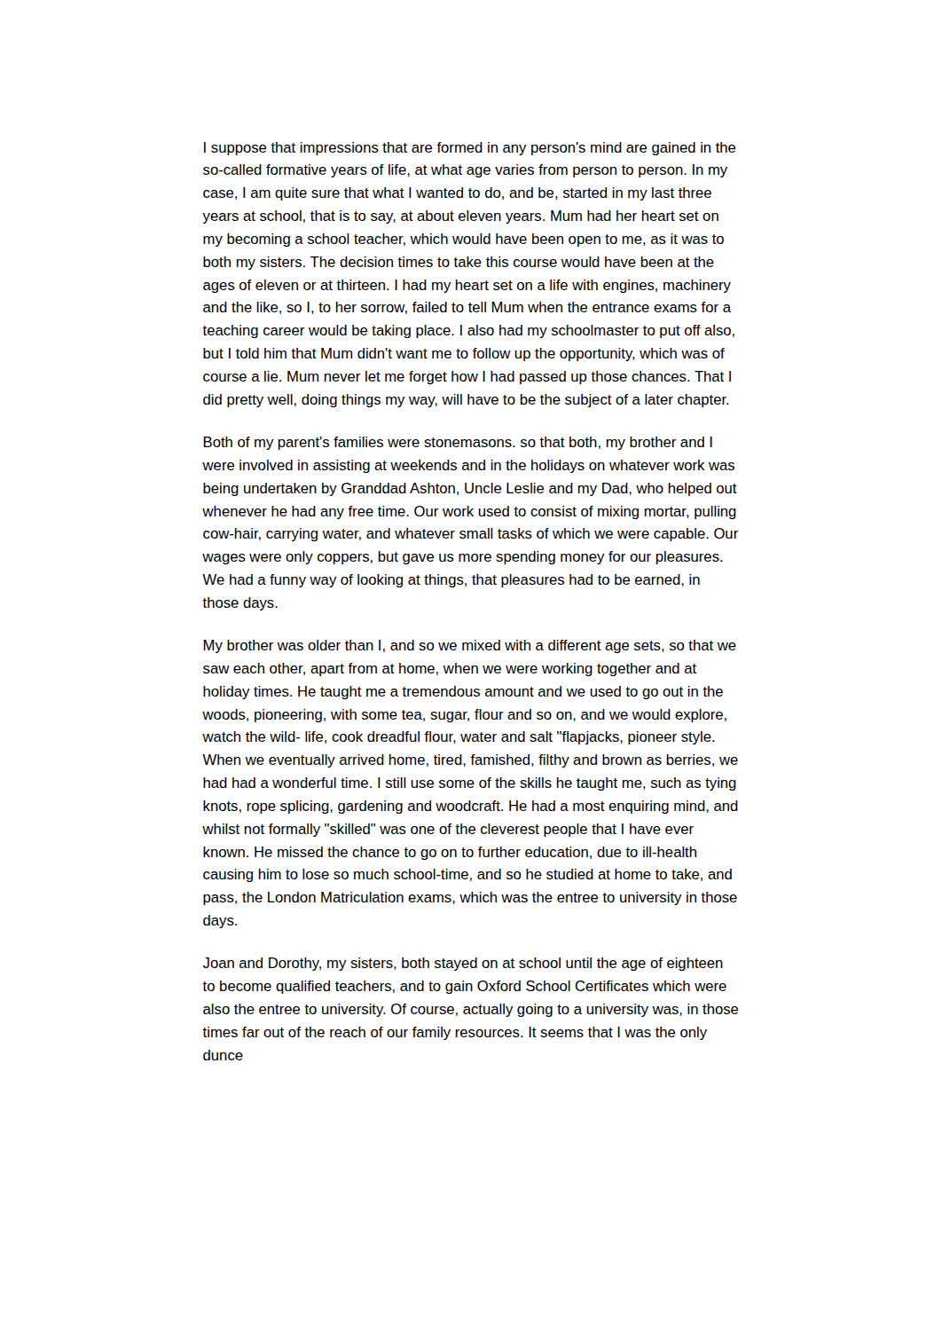I suppose that impressions that are formed in any person's mind are gained in the so-called formative years of life, at what age varies from person to person. In my case, I am quite sure that what I wanted to do, and be, started in my last three years at school, that is to say, at about eleven years. Mum had her heart set on my becoming a school teacher, which would have been open to me, as it was to both my sisters. The decision times to take this course would have been at the ages of eleven or at thirteen. I had my heart set on a life with engines, machinery and the like, so I, to her sorrow, failed to tell Mum when the entrance exams for a teaching career would be taking place. I also had my schoolmaster to put off also, but I told him that Mum didn't want me to follow up the opportunity, which was of course a lie. Mum never let me forget how I had passed up those chances. That I did pretty well, doing things my way, will have to be the subject of a later chapter.
Both of my parent's families were stonemasons. so that both, my brother and I were involved in assisting at weekends and in the holidays on whatever work was being undertaken by Granddad Ashton, Uncle Leslie and my Dad, who helped out whenever he had any free time. Our work used to consist of mixing mortar, pulling cow-hair, carrying water, and whatever small tasks of which we were capable. Our wages were only coppers, but gave us more spending money for our pleasures. We had a funny way of looking at things, that pleasures had to be earned, in those days.
My brother was older than I, and so we mixed with a different age sets, so that we saw each other, apart from at home, when we were working together and at holiday times. He taught me a tremendous amount and we used to go out in the woods, pioneering, with some tea, sugar, flour and so on, and we would explore, watch the wild- life, cook dreadful flour, water and salt "flapjacks, pioneer style. When we eventually arrived home, tired, famished, filthy and brown as berries, we had had a wonderful time. I still use some of the skills he taught me, such as tying knots, rope splicing, gardening and woodcraft. He had a most enquiring mind, and whilst not formally "skilled" was one of the cleverest people that I have ever known. He missed the chance to go on to further education, due to ill-health causing him to lose so much school-time, and so he studied at home to take, and pass, the London Matriculation exams, which was the entree to university in those days.
Joan and Dorothy, my sisters, both stayed on at school until the age of eighteen to become qualified teachers, and to gain Oxford School Certificates which were also the entree to university. Of course, actually going to a university was, in those times far out of the reach of our family resources. It seems that I was the only dunce